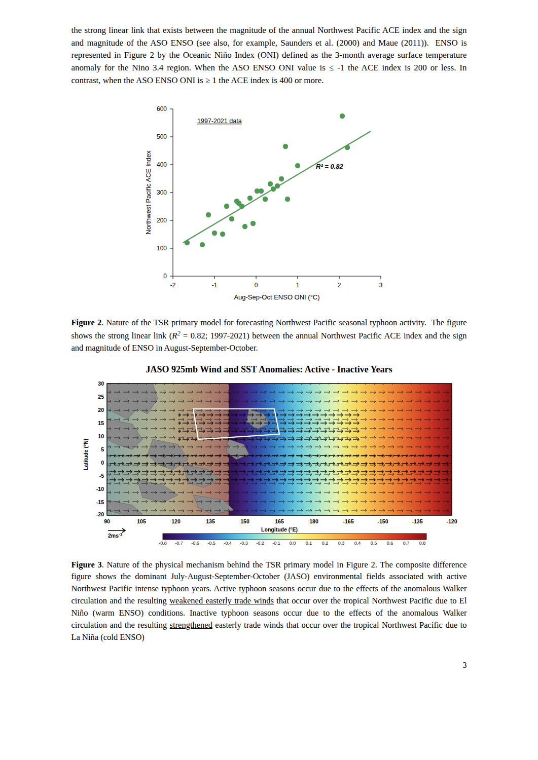the strong linear link that exists between the magnitude of the annual Northwest Pacific ACE index and the sign and magnitude of the ASO ENSO (see also, for example, Saunders et al. (2000) and Maue (2011)). ENSO is represented in Figure 2 by the Oceanic Niño Index (ONI) defined as the 3-month average surface temperature anomaly for the Nino 3.4 region. When the ASO ENSO ONI value is ≤ -1 the ACE index is 200 or less. In contrast, when the ASO ENSO ONI is ≥ 1 the ACE index is 400 or more.
0 100 200 300 400 500 600 -2 -1 0 1 2 3 Aug-Sep-Oct ENSO ONI (°C) Northwest Pacific ACE Index 1997-2021 data R² = 0.82
Figure 2. Nature of the TSR primary model for forecasting Northwest Pacific seasonal typhoon activity. The figure shows the strong linear link (R2 = 0.82; 1997-2021) between the annual Northwest Pacific ACE index and the sign and magnitude of ENSO in August-September-October.
JASO 925mb Wind and SST Anomalies: Active - Inactive Years
30 25 20 15 10 5 0 -5 -10 -15 -20 Latitude (°N) 90 105 120 135 150 165 180 -165 -150 -135 -120 Longitude (°E) 2ms-1 -0.8 -0.7 -0.6 -0.5 -0.4 -0.3 -0.2 -0.1 0.0 0.1 0.2 0.3 0.4 0.5 0.6 0.7 0.8
Figure 3. Nature of the physical mechanism behind the TSR primary model in Figure 2. The composite difference figure shows the dominant July-August-September-October (JASO) environmental fields associated with active Northwest Pacific intense typhoon years. Active typhoon seasons occur due to the effects of the anomalous Walker circulation and the resulting weakened easterly trade winds that occur over the tropical Northwest Pacific due to El Niño (warm ENSO) conditions. Inactive typhoon seasons occur due to the effects of the anomalous Walker circulation and the resulting strengthened easterly trade winds that occur over the tropical Northwest Pacific due to La Niña (cold ENSO)
3